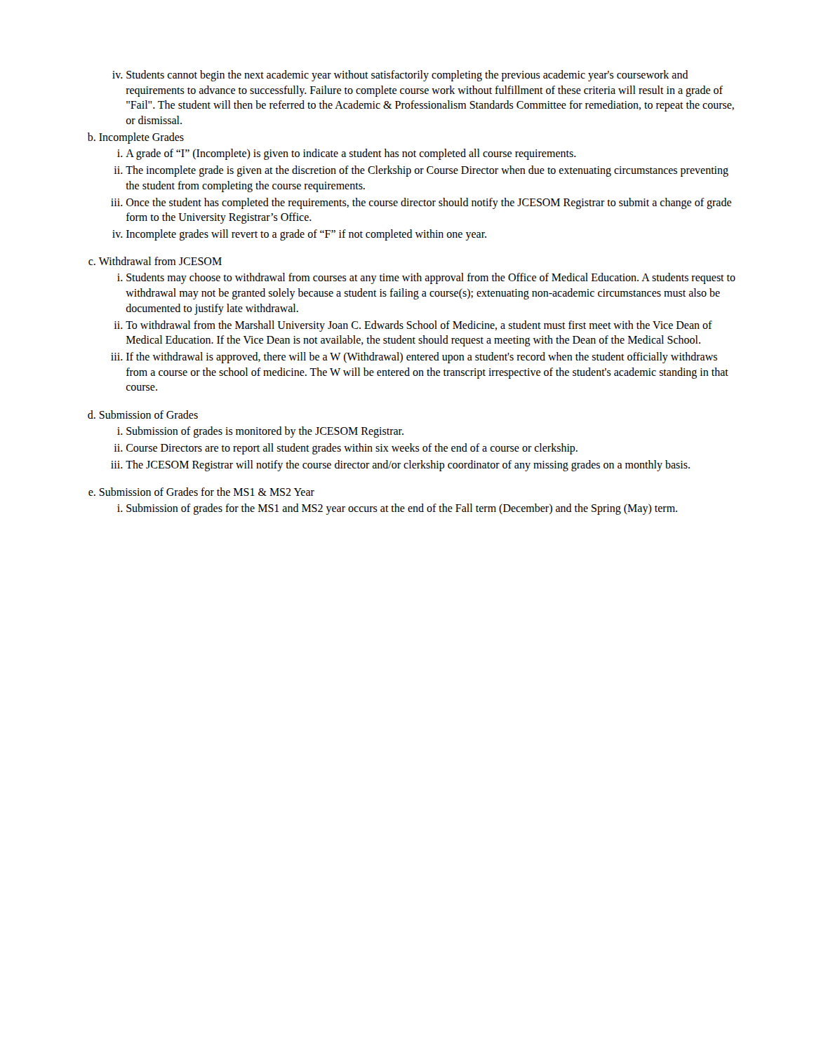Students cannot begin the next academic year without satisfactorily completing the previous academic year's coursework and requirements to advance to successfully. Failure to complete course work without fulfillment of these criteria will result in a grade of "Fail". The student will then be referred to the Academic & Professionalism Standards Committee for remediation, to repeat the course, or dismissal.
Incomplete Grades
A grade of “I” (Incomplete) is given to indicate a student has not completed all course requirements.
The incomplete grade is given at the discretion of the Clerkship or Course Director when due to extenuating circumstances preventing the student from completing the course requirements.
Once the student has completed the requirements, the course director should notify the JCESOM Registrar to submit a change of grade form to the University Registrar’s Office.
Incomplete grades will revert to a grade of “F” if not completed within one year.
Withdrawal from JCESOM
Students may choose to withdrawal from courses at any time with approval from the Office of Medical Education. A students request to withdrawal may not be granted solely because a student is failing a course(s); extenuating non-academic circumstances must also be documented to justify late withdrawal.
To withdrawal from the Marshall University Joan C. Edwards School of Medicine, a student must first meet with the Vice Dean of Medical Education. If the Vice Dean is not available, the student should request a meeting with the Dean of the Medical School.
If the withdrawal is approved, there will be a W (Withdrawal) entered upon a student's record when the student officially withdraws from a course or the school of medicine. The W will be entered on the transcript irrespective of the student's academic standing in that course.
Submission of Grades
Submission of grades is monitored by the JCESOM Registrar.
Course Directors are to report all student grades within six weeks of the end of a course or clerkship.
The JCESOM Registrar will notify the course director and/or clerkship coordinator of any missing grades on a monthly basis.
Submission of Grades for the MS1 & MS2 Year
Submission of grades for the MS1 and MS2 year occurs at the end of the Fall term (December) and the Spring (May) term.